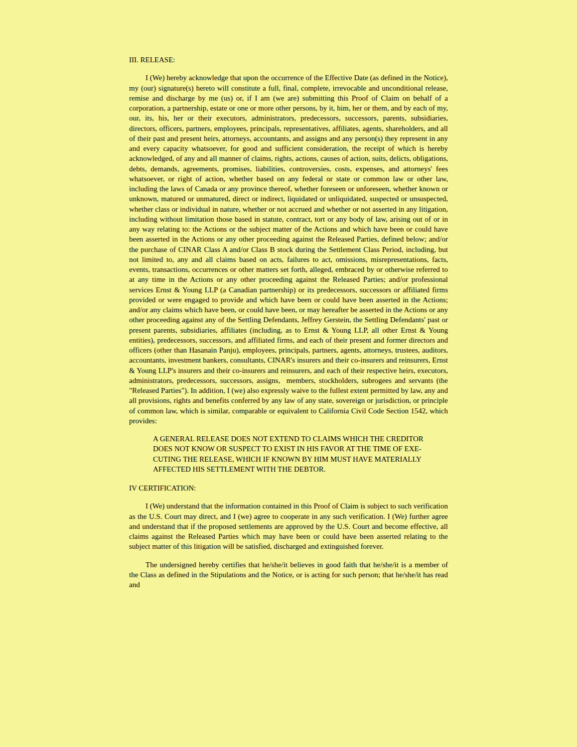III. RELEASE:
I (We) hereby acknowledge that upon the occurrence of the Effective Date (as defined in the Notice), my (our) signature(s) hereto will constitute a full, final, complete, irrevocable and unconditional release, remise and discharge by me (us) or, if I am (we are) submitting this Proof of Claim on behalf of a corporation, a partnership, estate or one or more other persons, by it, him, her or them, and by each of my, our, its, his, her or their executors, administrators, predecessors, successors, parents, subsidiaries, directors, officers, partners, employees, principals, representatives, affiliates, agents, shareholders, and all of their past and present heirs, attorneys, accountants, and assigns and any person(s) they represent in any and every capacity whatsoever, for good and sufficient consideration, the receipt of which is hereby acknowledged, of any and all manner of claims, rights, actions, causes of action, suits, delicts, obligations, debts, demands, agreements, promises, liabilities, controversies, costs, expenses, and attorneys' fees whatsoever, or right of action, whether based on any federal or state or common law or other law, including the laws of Canada or any province thereof, whether foreseen or unforeseen, whether known or unknown, matured or unmatured, direct or indirect, liquidated or unliquidated, suspected or unsuspected, whether class or individual in nature, whether or not accrued and whether or not asserted in any litigation, including without limitation those based in statute, contract, tort or any body of law, arising out of or in any way relating to: the Actions or the subject matter of the Actions and which have been or could have been asserted in the Actions or any other proceeding against the Released Parties, defined below; and/or the purchase of CINAR Class A and/or Class B stock during the Settlement Class Period, including, but not limited to, any and all claims based on acts, failures to act, omissions, misrepresentations, facts, events, transactions, occurrences or other matters set forth, alleged, embraced by or otherwise referred to at any time in the Actions or any other proceeding against the Released Parties; and/or professional services Ernst & Young LLP (a Canadian partnership) or its predecessors, successors or affiliated firms provided or were engaged to provide and which have been or could have been asserted in the Actions; and/or any claims which have been, or could have been, or may hereafter be asserted in the Actions or any other proceeding against any of the Settling Defendants, Jeffrey Gerstein, the Settling Defendants' past or present parents, subsidiaries, affiliates (including, as to Ernst & Young LLP, all other Ernst & Young entities), predecessors, successors, and affiliated firms, and each of their present and former directors and officers (other than Hasanain Panju), employees, principals, partners, agents, attorneys, trustees, auditors, accountants, investment bankers, consultants, CINAR's insurers and their co-insurers and reinsurers, Ernst & Young LLP's insurers and their co-insurers and reinsurers, and each of their respective heirs, executors, administrators, predecessors, successors, assigns, members, stockholders, subrogees and servants (the "Released Parties"). In addition, I (we) also expressly waive to the fullest extent permitted by law, any and all provisions, rights and benefits conferred by any law of any state, sovereign or jurisdiction, or principle of common law, which is similar, comparable or equivalent to California Civil Code Section 1542, which provides:
A GENERAL RELEASE DOES NOT EXTEND TO CLAIMS WHICH THE CREDITOR
DOES NOT KNOW OR SUSPECT TO EXIST IN HIS FAVOR AT THE TIME OF EXE-
CUTING THE RELEASE, WHICH IF KNOWN BY HIM MUST HAVE MATERIALLY
AFFECTED HIS SETTLEMENT WITH THE DEBTOR.
IV CERTIFICATION:
I (We) understand that the information contained in this Proof of Claim is subject to such verification as the U.S. Court may direct, and I (we) agree to cooperate in any such verification. I (We) further agree and understand that if the proposed settlements are approved by the U.S. Court and become effective, all claims against the Released Parties which may have been or could have been asserted relating to the subject matter of this litigation will be satisfied, discharged and extinguished forever.
The undersigned hereby certifies that he/she/it believes in good faith that he/she/it is a member of the Class as defined in the Stipulations and the Notice, or is acting for such person; that he/she/it has read and